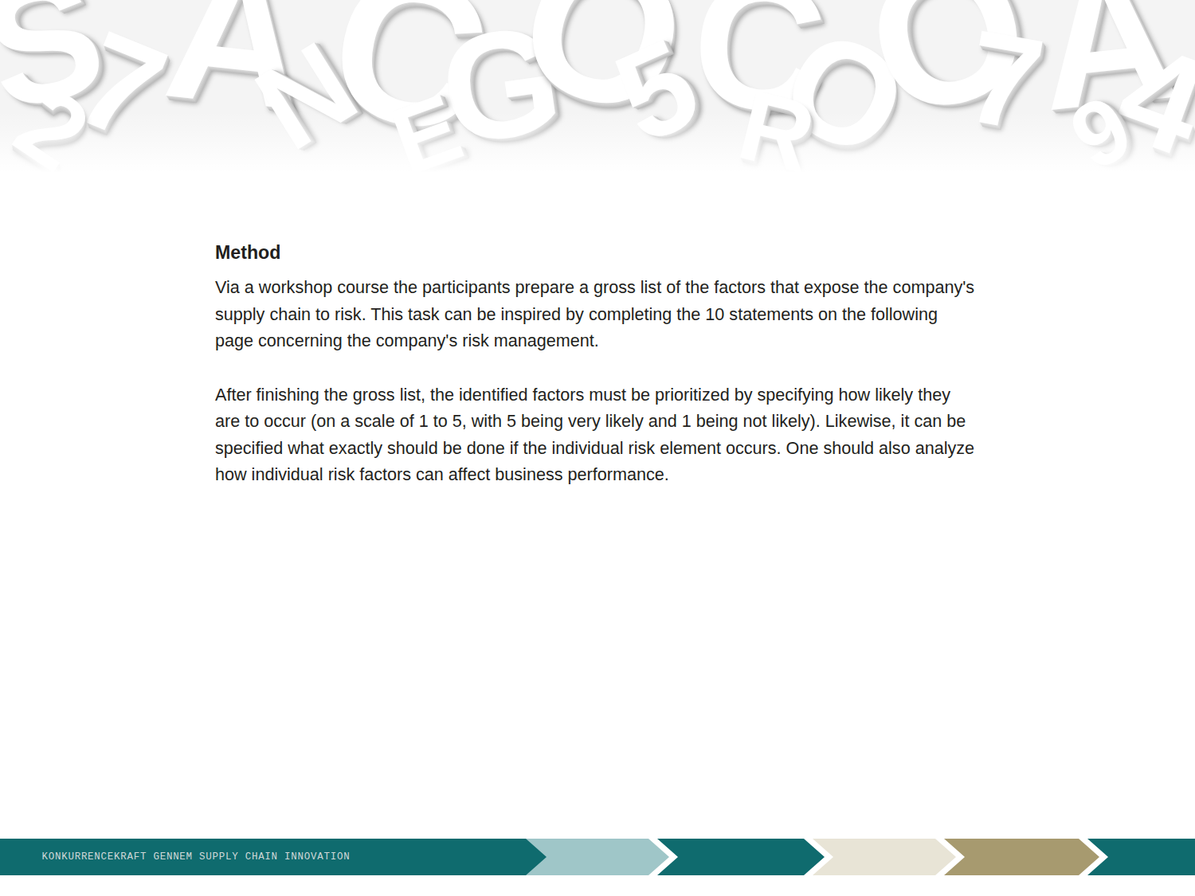S 7 A N C G O 5 C O O 7 A 4 2 E R 9
Method
Via a workshop course the participants prepare a gross list of the factors that expose the company's supply chain to risk. This task can be inspired by completing the 10 statements on the following page concerning the company's risk management.
After finishing the gross list, the identified factors must be prioritized by specifying how likely they are to occur (on a scale of 1 to 5, with 5 being very likely and 1 being not likely). Likewise, it can be specified what exactly should be done if the individual risk element occurs. One should also analyze how individual risk factors can affect business performance.
Konkurrencekraft gennem supply chain innovation